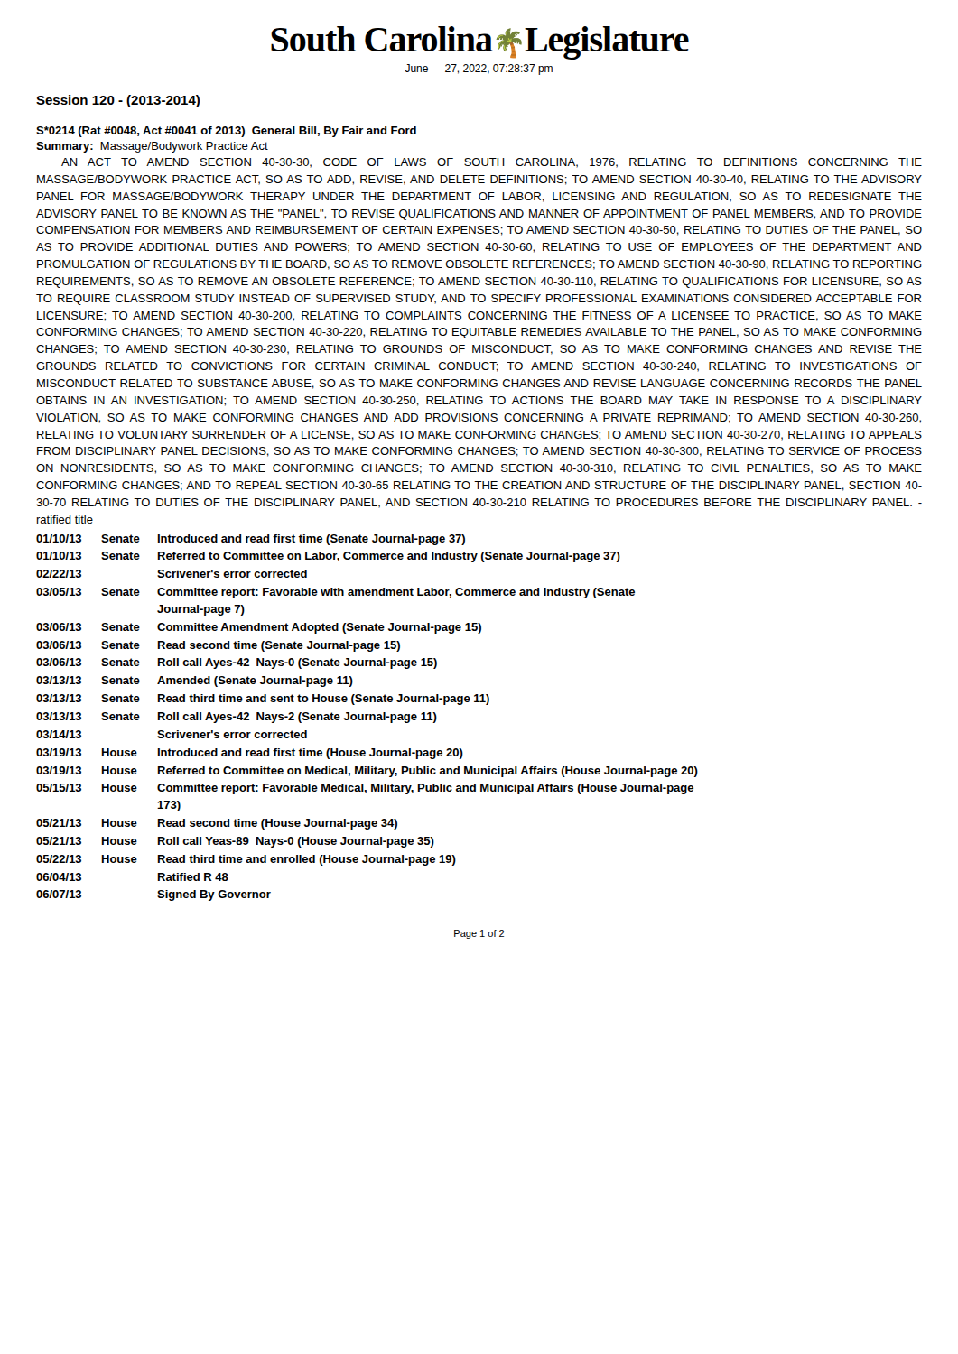South Carolina🌴Legislature
June 27, 2022, 07:28:37 pm
Session 120 - (2013-2014)
S*0214 (Rat #0048, Act #0041 of 2013) General Bill, By Fair and Ford
Summary: Massage/Bodywork Practice Act
AN ACT TO AMEND SECTION 40-30-30, CODE OF LAWS OF SOUTH CAROLINA, 1976, RELATING TO DEFINITIONS CONCERNING THE MASSAGE/BODYWORK PRACTICE ACT, SO AS TO ADD, REVISE, AND DELETE DEFINITIONS; TO AMEND SECTION 40-30-40, RELATING TO THE ADVISORY PANEL FOR MASSAGE/BODYWORK THERAPY UNDER THE DEPARTMENT OF LABOR, LICENSING AND REGULATION, SO AS TO REDESIGNATE THE ADVISORY PANEL TO BE KNOWN AS THE "PANEL", TO REVISE QUALIFICATIONS AND MANNER OF APPOINTMENT OF PANEL MEMBERS, AND TO PROVIDE COMPENSATION FOR MEMBERS AND REIMBURSEMENT OF CERTAIN EXPENSES; TO AMEND SECTION 40-30-50, RELATING TO DUTIES OF THE PANEL, SO AS TO PROVIDE ADDITIONAL DUTIES AND POWERS; TO AMEND SECTION 40-30-60, RELATING TO USE OF EMPLOYEES OF THE DEPARTMENT AND PROMULGATION OF REGULATIONS BY THE BOARD, SO AS TO REMOVE OBSOLETE REFERENCES; TO AMEND SECTION 40-30-90, RELATING TO REPORTING REQUIREMENTS, SO AS TO REMOVE AN OBSOLETE REFERENCE; TO AMEND SECTION 40-30-110, RELATING TO QUALIFICATIONS FOR LICENSURE, SO AS TO REQUIRE CLASSROOM STUDY INSTEAD OF SUPERVISED STUDY, AND TO SPECIFY PROFESSIONAL EXAMINATIONS CONSIDERED ACCEPTABLE FOR LICENSURE; TO AMEND SECTION 40-30-200, RELATING TO COMPLAINTS CONCERNING THE FITNESS OF A LICENSEE TO PRACTICE, SO AS TO MAKE CONFORMING CHANGES; TO AMEND SECTION 40-30-220, RELATING TO EQUITABLE REMEDIES AVAILABLE TO THE PANEL, SO AS TO MAKE CONFORMING CHANGES; TO AMEND SECTION 40-30-230, RELATING TO GROUNDS OF MISCONDUCT, SO AS TO MAKE CONFORMING CHANGES AND REVISE THE GROUNDS RELATED TO CONVICTIONS FOR CERTAIN CRIMINAL CONDUCT; TO AMEND SECTION 40-30-240, RELATING TO INVESTIGATIONS OF MISCONDUCT RELATED TO SUBSTANCE ABUSE, SO AS TO MAKE CONFORMING CHANGES AND REVISE LANGUAGE CONCERNING RECORDS THE PANEL OBTAINS IN AN INVESTIGATION; TO AMEND SECTION 40-30-250, RELATING TO ACTIONS THE BOARD MAY TAKE IN RESPONSE TO A DISCIPLINARY VIOLATION, SO AS TO MAKE CONFORMING CHANGES AND ADD PROVISIONS CONCERNING A PRIVATE REPRIMAND; TO AMEND SECTION 40-30-260, RELATING TO VOLUNTARY SURRENDER OF A LICENSE, SO AS TO MAKE CONFORMING CHANGES; TO AMEND SECTION 40-30-270, RELATING TO APPEALS FROM DISCIPLINARY PANEL DECISIONS, SO AS TO MAKE CONFORMING CHANGES; TO AMEND SECTION 40-30-300, RELATING TO SERVICE OF PROCESS ON NONRESIDENTS, SO AS TO MAKE CONFORMING CHANGES; TO AMEND SECTION 40-30-310, RELATING TO CIVIL PENALTIES, SO AS TO MAKE CONFORMING CHANGES; AND TO REPEAL SECTION 40-30-65 RELATING TO THE CREATION AND STRUCTURE OF THE DISCIPLINARY PANEL, SECTION 40-30-70 RELATING TO DUTIES OF THE DISCIPLINARY PANEL, AND SECTION 40-30-210 RELATING TO PROCEDURES BEFORE THE DISCIPLINARY PANEL. - ratified title
| 01/10/13 | Senate | Introduced and read first time (Senate Journal-page 37) |
| 01/10/13 | Senate | Referred to Committee on Labor, Commerce and Industry (Senate Journal-page 37) |
| 02/22/13 | | Scrivener's error corrected |
| 03/05/13 | Senate | Committee report: Favorable with amendment Labor, Commerce and Industry (Senate Journal-page 7) |
| 03/06/13 | Senate | Committee Amendment Adopted (Senate Journal-page 15) |
| 03/06/13 | Senate | Read second time (Senate Journal-page 15) |
| 03/06/13 | Senate | Roll call Ayes-42 Nays-0 (Senate Journal-page 15) |
| 03/13/13 | Senate | Amended (Senate Journal-page 11) |
| 03/13/13 | Senate | Read third time and sent to House (Senate Journal-page 11) |
| 03/13/13 | Senate | Roll call Ayes-42 Nays-2 (Senate Journal-page 11) |
| 03/14/13 | | Scrivener's error corrected |
| 03/19/13 | House | Introduced and read first time (House Journal-page 20) |
| 03/19/13 | House | Referred to Committee on Medical, Military, Public and Municipal Affairs (House Journal-page 20) |
| 05/15/13 | House | Committee report: Favorable Medical, Military, Public and Municipal Affairs (House Journal-page 173) |
| 05/21/13 | House | Read second time (House Journal-page 34) |
| 05/21/13 | House | Roll call Yeas-89 Nays-0 (House Journal-page 35) |
| 05/22/13 | House | Read third time and enrolled (House Journal-page 19) |
| 06/04/13 | | Ratified R 48 |
| 06/07/13 | | Signed By Governor |
Page 1 of 2